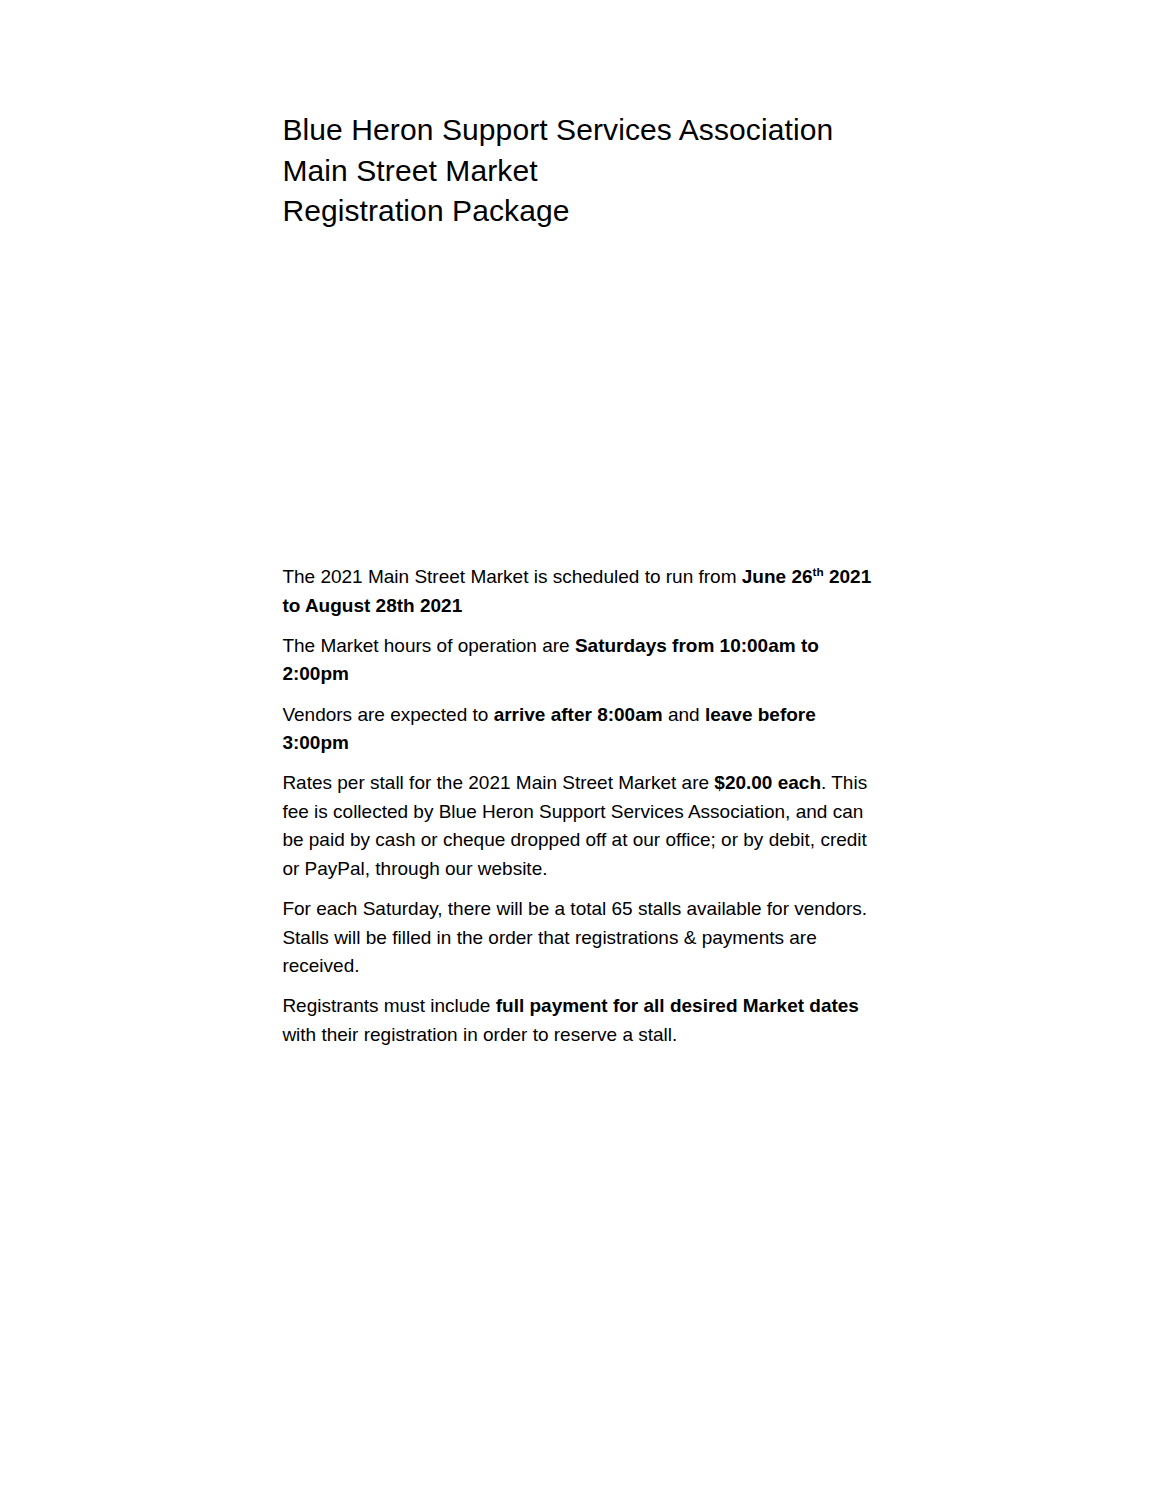Blue Heron Support Services Association
Main Street Market
Registration Package
The 2021 Main Street Market is scheduled to run from June 26th 2021 to August 28th 2021
The Market hours of operation are Saturdays from 10:00am to 2:00pm
Vendors are expected to arrive after 8:00am and leave before 3:00pm
Rates per stall for the 2021 Main Street Market are $20.00 each. This fee is collected by Blue Heron Support Services Association, and can be paid by cash or cheque dropped off at our office; or by debit, credit or PayPal, through our website.
For each Saturday, there will be a total 65 stalls available for vendors. Stalls will be filled in the order that registrations & payments are received.
Registrants must include full payment for all desired Market dates with their registration in order to reserve a stall.